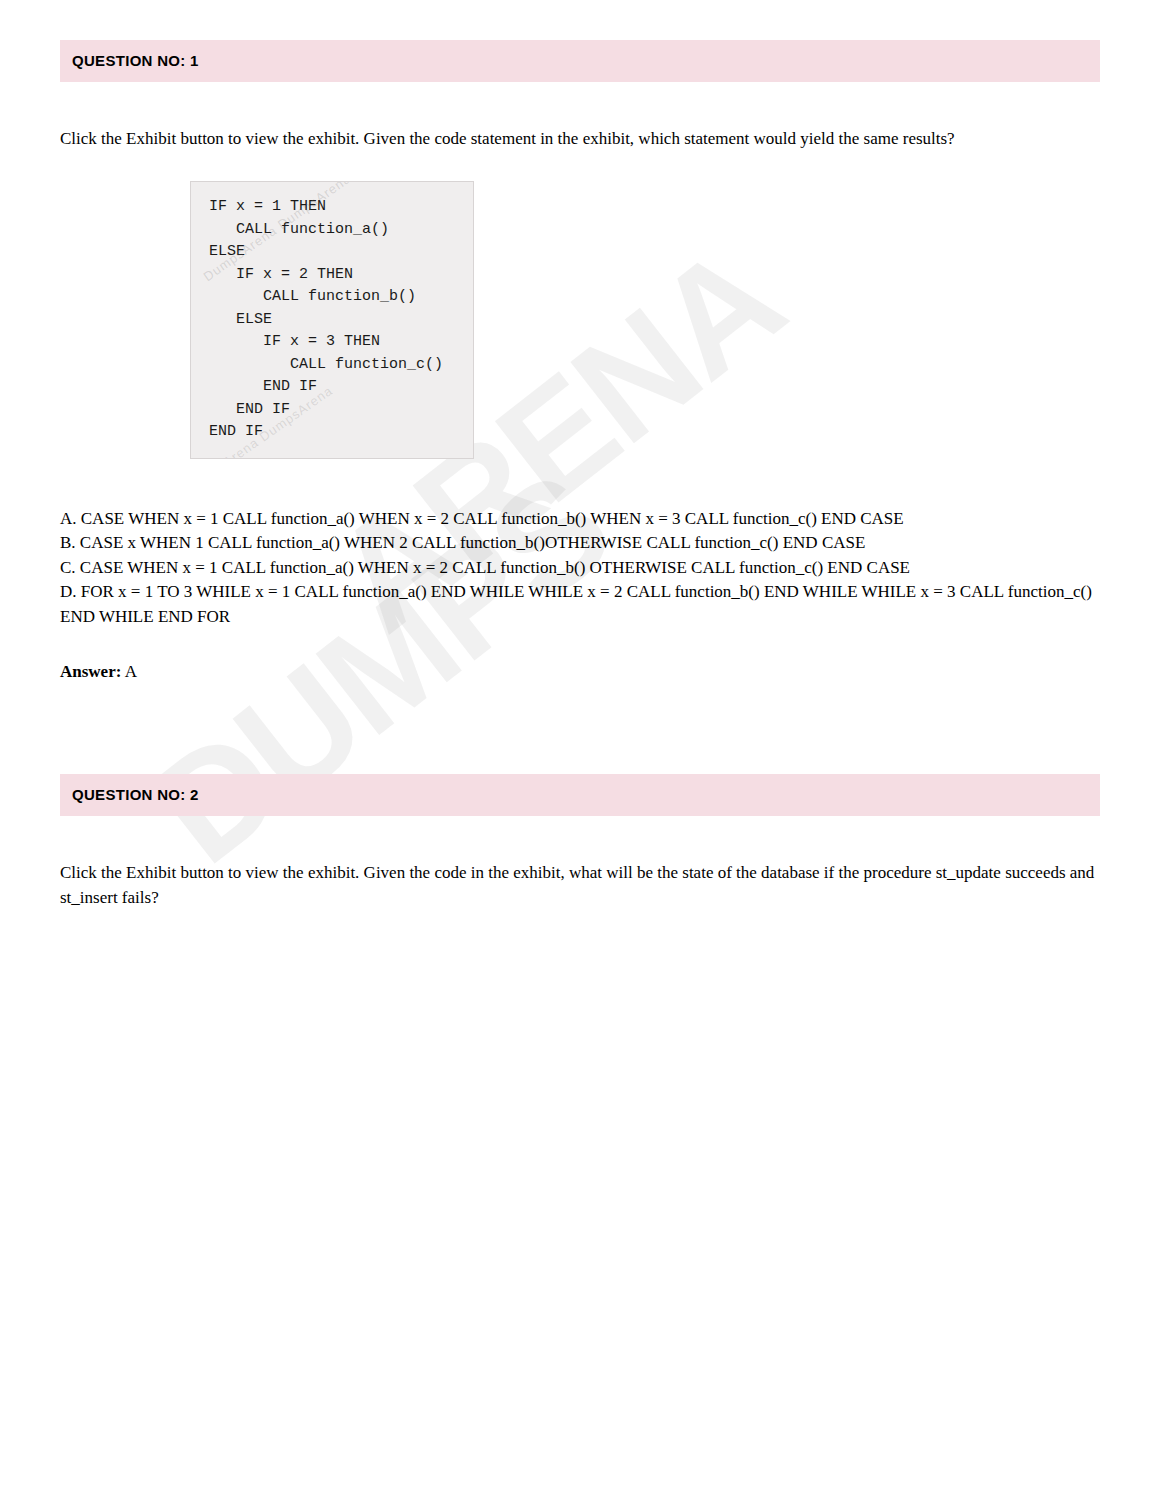ARENA
DUMPS
QUESTION NO: 1
Click the Exhibit button to view the exhibit. Given the code statement in the exhibit, which statement would yield the same results?
IF x = 1 THEN CALL function_a() ELSE IF x = 2 THEN CALL function_b() ELSE IF x = 3 THEN CALL function_c() END IF END IF END IF
A. CASE WHEN x = 1 CALL function_a() WHEN x = 2 CALL function_b() WHEN x = 3 CALL function_c() END CASE
B. CASE x WHEN 1 CALL function_a() WHEN 2 CALL function_b()OTHERWISE CALL function_c() END CASE
C. CASE WHEN x = 1 CALL function_a() WHEN x = 2 CALL function_b() OTHERWISE CALL function_c() END CASE
D. FOR x = 1 TO 3 WHILE x = 1 CALL function_a() END WHILE WHILE x = 2 CALL function_b() END WHILE WHILE x = 3 CALL function_c() END WHILE END FOR
Answer: A
QUESTION NO: 2
Click the Exhibit button to view the exhibit. Given the code in the exhibit, what will be the state of the database if the procedure st_update succeeds and st_insert fails?